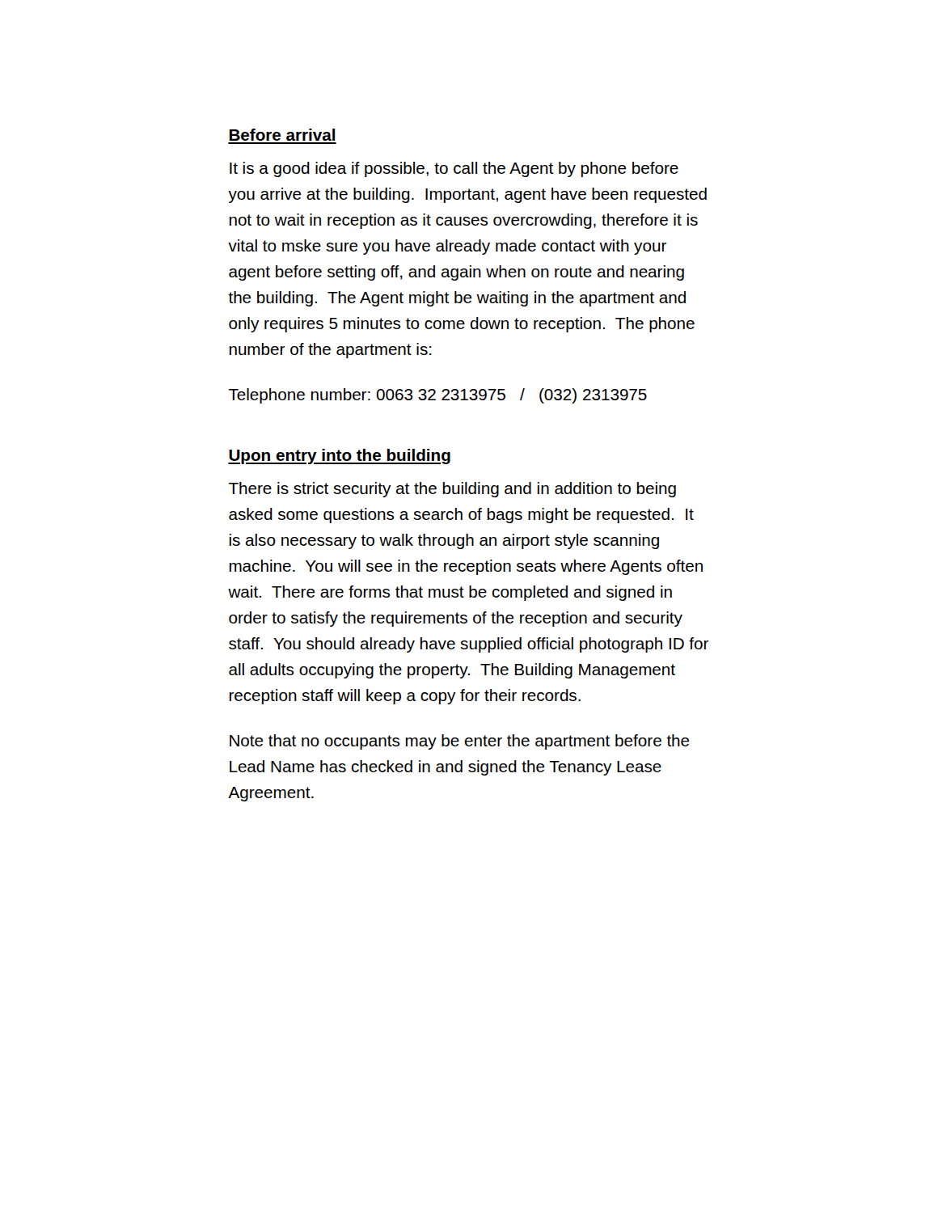Before arrival
It is a good idea if possible, to call the Agent by phone before you arrive at the building. Important, agent have been requested not to wait in reception as it causes overcrowding, therefore it is vital to mske sure you have already made contact with your agent before setting off, and again when on route and nearing the building. The Agent might be waiting in the apartment and only requires 5 minutes to come down to reception. The phone number of the apartment is:
Telephone number: 0063 32 2313975 / (032) 2313975
Upon entry into the building
There is strict security at the building and in addition to being asked some questions a search of bags might be requested. It is also necessary to walk through an airport style scanning machine. You will see in the reception seats where Agents often wait. There are forms that must be completed and signed in order to satisfy the requirements of the reception and security staff. You should already have supplied official photograph ID for all adults occupying the property. The Building Management reception staff will keep a copy for their records.
Note that no occupants may be enter the apartment before the Lead Name has checked in and signed the Tenancy Lease Agreement.